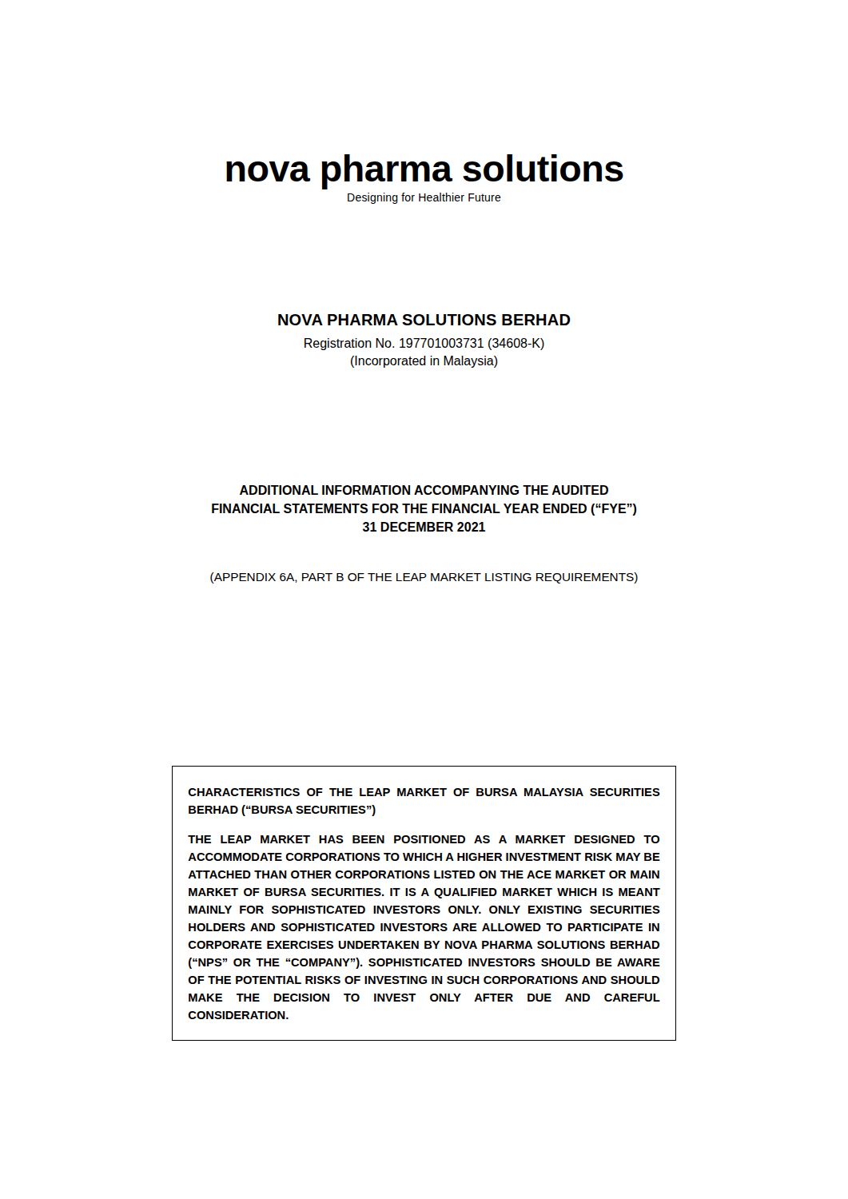nova pharma solutions
Designing for Healthier Future
NOVA PHARMA SOLUTIONS BERHAD
Registration No. 197701003731 (34608-K)
(Incorporated in Malaysia)
ADDITIONAL INFORMATION ACCOMPANYING THE AUDITED
FINANCIAL STATEMENTS FOR THE FINANCIAL YEAR ENDED (“FYE”)
31 DECEMBER 2021
(APPENDIX 6A, PART B OF THE LEAP MARKET LISTING REQUIREMENTS)
CHARACTERISTICS OF THE LEAP MARKET OF BURSA MALAYSIA SECURITIES BERHAD (“BURSA SECURITIES”)
THE LEAP MARKET HAS BEEN POSITIONED AS A MARKET DESIGNED TO ACCOMMODATE CORPORATIONS TO WHICH A HIGHER INVESTMENT RISK MAY BE ATTACHED THAN OTHER CORPORATIONS LISTED ON THE ACE MARKET OR MAIN MARKET OF BURSA SECURITIES. IT IS A QUALIFIED MARKET WHICH IS MEANT MAINLY FOR SOPHISTICATED INVESTORS ONLY. ONLY EXISTING SECURITIES HOLDERS AND SOPHISTICATED INVESTORS ARE ALLOWED TO PARTICIPATE IN CORPORATE EXERCISES UNDERTAKEN BY NOVA PHARMA SOLUTIONS BERHAD (“NPS” OR THE “COMPANY”). SOPHISTICATED INVESTORS SHOULD BE AWARE OF THE POTENTIAL RISKS OF INVESTING IN SUCH CORPORATIONS AND SHOULD MAKE THE DECISION TO INVEST ONLY AFTER DUE AND CAREFUL CONSIDERATION.